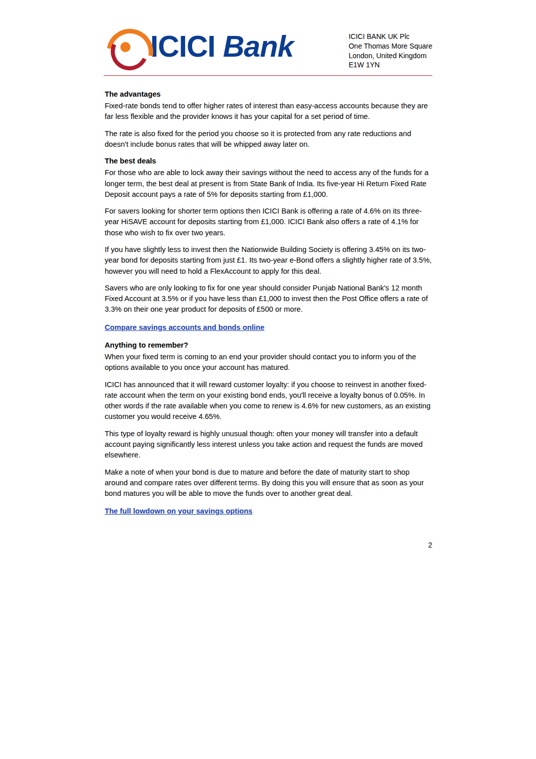ICICI Bank
ICICI BANK UK Plc
One Thomas More Square
London, United Kingdom
E1W 1YN
The advantages
Fixed-rate bonds tend to offer higher rates of interest than easy-access accounts because they are far less flexible and the provider knows it has your capital for a set period of time.
The rate is also fixed for the period you choose so it is protected from any rate reductions and doesn't include bonus rates that will be whipped away later on.
The best deals
For those who are able to lock away their savings without the need to access any of the funds for a longer term, the best deal at present is from State Bank of India. Its five-year Hi Return Fixed Rate Deposit account pays a rate of 5% for deposits starting from £1,000.
For savers looking for shorter term options then ICICI Bank is offering a rate of 4.6% on its three-year HiSAVE account for deposits starting from £1,000. ICICI Bank also offers a rate of 4.1% for those who wish to fix over two years.
If you have slightly less to invest then the Nationwide Building Society is offering 3.45% on its two-year bond for deposits starting from just £1. Its two-year e-Bond offers a slightly higher rate of 3.5%, however you will need to hold a FlexAccount to apply for this deal.
Savers who are only looking to fix for one year should consider Punjab National Bank's 12 month Fixed Account at 3.5% or if you have less than £1,000 to invest then the Post Office offers a rate of 3.3% on their one year product for deposits of £500 or more.
Compare savings accounts and bonds online
Anything to remember?
When your fixed term is coming to an end your provider should contact you to inform you of the options available to you once your account has matured.
ICICI has announced that it will reward customer loyalty: if you choose to reinvest in another fixed-rate account when the term on your existing bond ends, you'll receive a loyalty bonus of 0.05%. In other words if the rate available when you come to renew is 4.6% for new customers, as an existing customer you would receive 4.65%.
This type of loyalty reward is highly unusual though: often your money will transfer into a default account paying significantly less interest unless you take action and request the funds are moved elsewhere.
Make a note of when your bond is due to mature and before the date of maturity start to shop around and compare rates over different terms. By doing this you will ensure that as soon as your bond matures you will be able to move the funds over to another great deal.
The full lowdown on your savings options
2